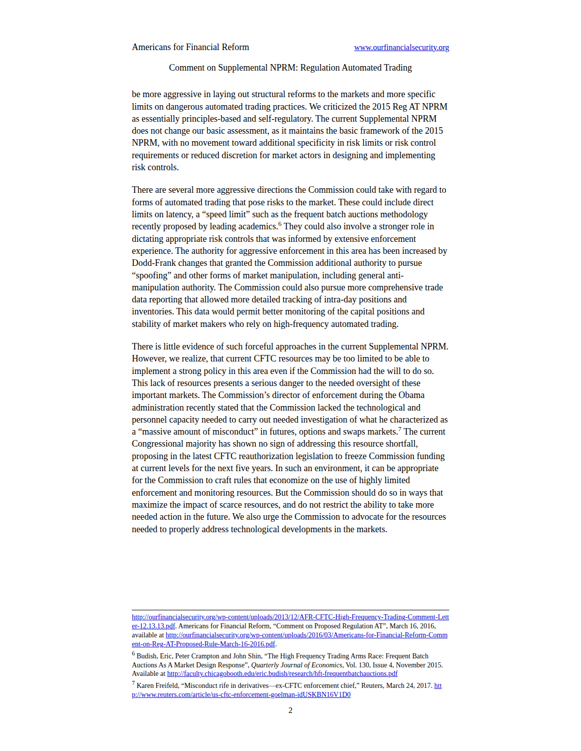Americans for Financial Reform www.ourfinancialsecurity.org
Comment on Supplemental NPRM: Regulation Automated Trading
be more aggressive in laying out structural reforms to the markets and more specific limits on dangerous automated trading practices. We criticized the 2015 Reg AT NPRM as essentially principles-based and self-regulatory. The current Supplemental NPRM does not change our basic assessment, as it maintains the basic framework of the 2015 NPRM, with no movement toward additional specificity in risk limits or risk control requirements or reduced discretion for market actors in designing and implementing risk controls.
There are several more aggressive directions the Commission could take with regard to forms of automated trading that pose risks to the market. These could include direct limits on latency, a “speed limit” such as the frequent batch auctions methodology recently proposed by leading academics.6 They could also involve a stronger role in dictating appropriate risk controls that was informed by extensive enforcement experience. The authority for aggressive enforcement in this area has been increased by Dodd-Frank changes that granted the Commission additional authority to pursue “spoofing” and other forms of market manipulation, including general anti-manipulation authority. The Commission could also pursue more comprehensive trade data reporting that allowed more detailed tracking of intra-day positions and inventories. This data would permit better monitoring of the capital positions and stability of market makers who rely on high-frequency automated trading.
There is little evidence of such forceful approaches in the current Supplemental NPRM. However, we realize, that current CFTC resources may be too limited to be able to implement a strong policy in this area even if the Commission had the will to do so. This lack of resources presents a serious danger to the needed oversight of these important markets. The Commission’s director of enforcement during the Obama administration recently stated that the Commission lacked the technological and personnel capacity needed to carry out needed investigation of what he characterized as a “massive amount of misconduct” in futures, options and swaps markets.7 The current Congressional majority has shown no sign of addressing this resource shortfall, proposing in the latest CFTC reauthorization legislation to freeze Commission funding at current levels for the next five years. In such an environment, it can be appropriate for the Commission to craft rules that economize on the use of highly limited enforcement and monitoring resources. But the Commission should do so in ways that maximize the impact of scarce resources, and do not restrict the ability to take more needed action in the future. We also urge the Commission to advocate for the resources needed to properly address technological developments in the markets.
http://ourfinancialsecurity.org/wp-content/uploads/2013/12/AFR-CFTC-High-Frequency-Trading-Comment-Letter-12.13.13.pdf. Americans for Financial Reform, “Comment on Proposed Regulation AT”, March 16, 2016, available at http://ourfinancialsecurity.org/wp-content/uploads/2016/03/Americans-for-Financial-Reform-Comment-on-Reg-AT-Proposed-Rule-March-16-2016.pdf.
6 Budish, Eric, Peter Crampton and John Shin, “The High Frequency Trading Arms Race: Frequent Batch Auctions As A Market Design Response”, Quarterly Journal of Economics, Vol. 130, Issue 4, November 2015. Available at http://faculty.chicagobooth.edu/eric.budish/research/hft-frequentbatchauctions.pdf
7 Karen Freifeld, “Misconduct rife in derivatives—ex-CFTC enforcement chief,” Reuters, March 24, 2017. http://www.reuters.com/article/us-cftc-enforcement-goelman-idUSKBN16V1D0
2